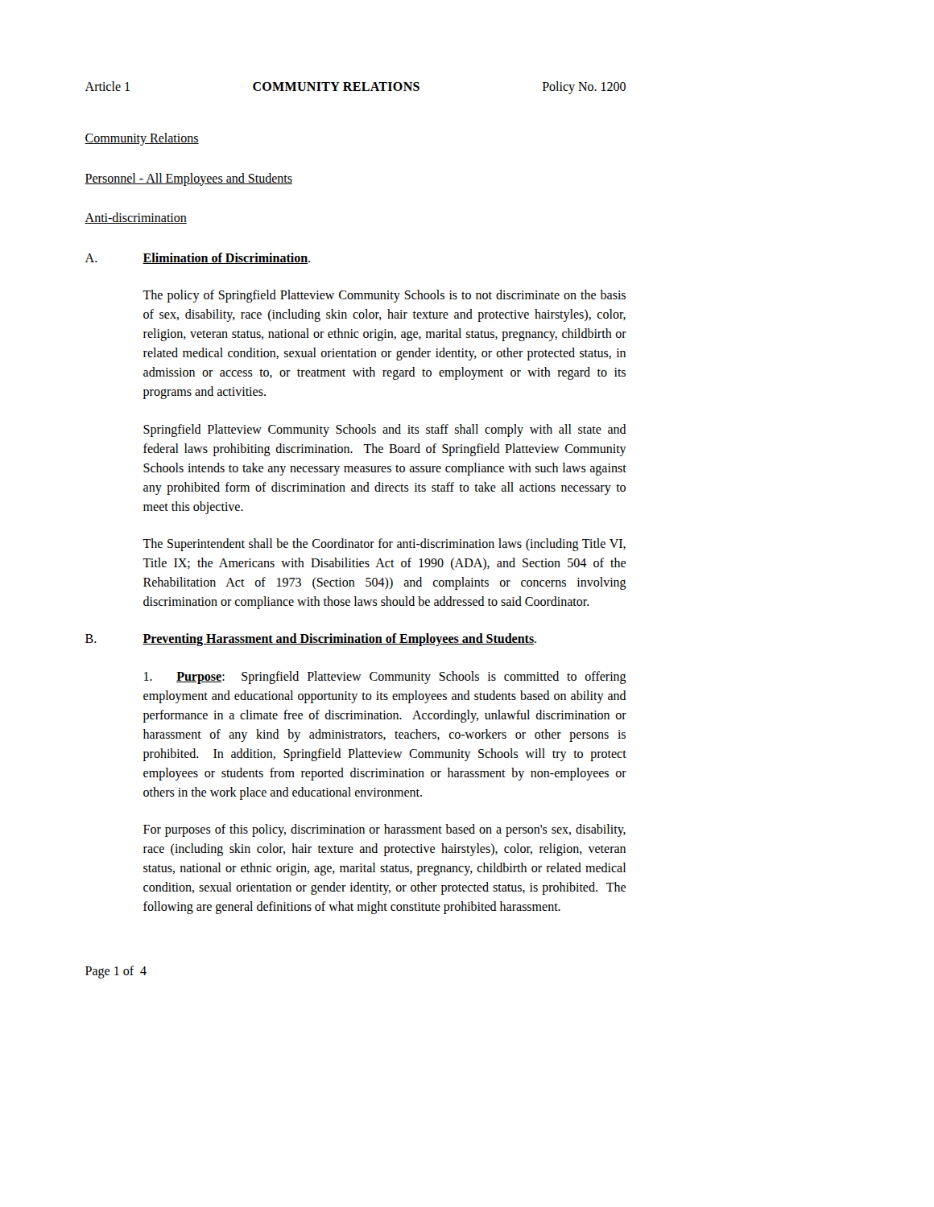Article 1
COMMUNITY RELATIONS
Policy No. 1200
Community Relations
Personnel - All Employees and Students
Anti-discrimination
A.
Elimination of Discrimination.
The policy of Springfield Platteview Community Schools is to not discriminate on the basis of sex, disability, race (including skin color, hair texture and protective hairstyles), color, religion, veteran status, national or ethnic origin, age, marital status, pregnancy, childbirth or related medical condition, sexual orientation or gender identity, or other protected status, in admission or access to, or treatment with regard to employment or with regard to its programs and activities.
Springfield Platteview Community Schools and its staff shall comply with all state and federal laws prohibiting discrimination. The Board of Springfield Platteview Community Schools intends to take any necessary measures to assure compliance with such laws against any prohibited form of discrimination and directs its staff to take all actions necessary to meet this objective.
The Superintendent shall be the Coordinator for anti-discrimination laws (including Title VI, Title IX; the Americans with Disabilities Act of 1990 (ADA), and Section 504 of the Rehabilitation Act of 1973 (Section 504)) and complaints or concerns involving discrimination or compliance with those laws should be addressed to said Coordinator.
B.
Preventing Harassment and Discrimination of Employees and Students.
1. Purpose: Springfield Platteview Community Schools is committed to offering employment and educational opportunity to its employees and students based on ability and performance in a climate free of discrimination. Accordingly, unlawful discrimination or harassment of any kind by administrators, teachers, co-workers or other persons is prohibited. In addition, Springfield Platteview Community Schools will try to protect employees or students from reported discrimination or harassment by non-employees or others in the work place and educational environment.
For purposes of this policy, discrimination or harassment based on a person's sex, disability, race (including skin color, hair texture and protective hairstyles), color, religion, veteran status, national or ethnic origin, age, marital status, pregnancy, childbirth or related medical condition, sexual orientation or gender identity, or other protected status, is prohibited. The following are general definitions of what might constitute prohibited harassment.
Page 1 of 4